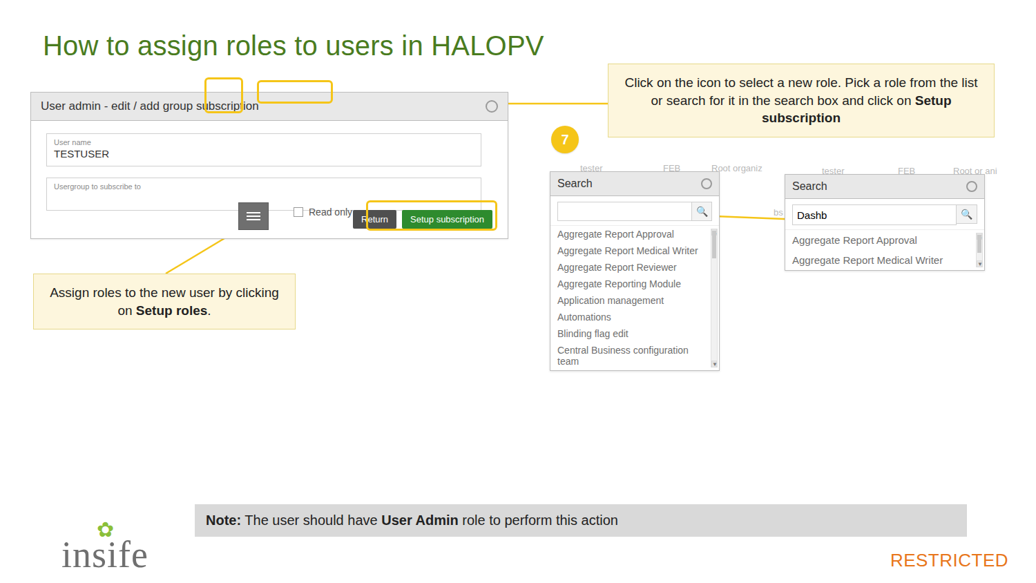How to assign roles to users in HALOPV
User admin - edit / add group subscription
User name
TESTUSER
Usergroup to subscribe to
Read only
Return Setup subscription
Click on the icon to select a new role. Pick a role from the list or search for it in the search box and click on Setup subscription
Assign roles to the new user by clicking on Setup roles.
7
tester
FEB
Root organiz
tester
FEB
Root or ani
bs
bs
Search
🔍
Aggregate Report Approval
Aggregate Report Medical Writer
Aggregate Report Reviewer
Aggregate Reporting Module
Application management
Automations
Blinding flag edit
Central Business configuration team
Central ICSR management
▲
▼
Search
🔍
Aggregate Report Approval
Aggregate Report Medical Writer
▲
▼
Note: The user should have User Admin role to perform this action
✿
insife
RESTRICTED